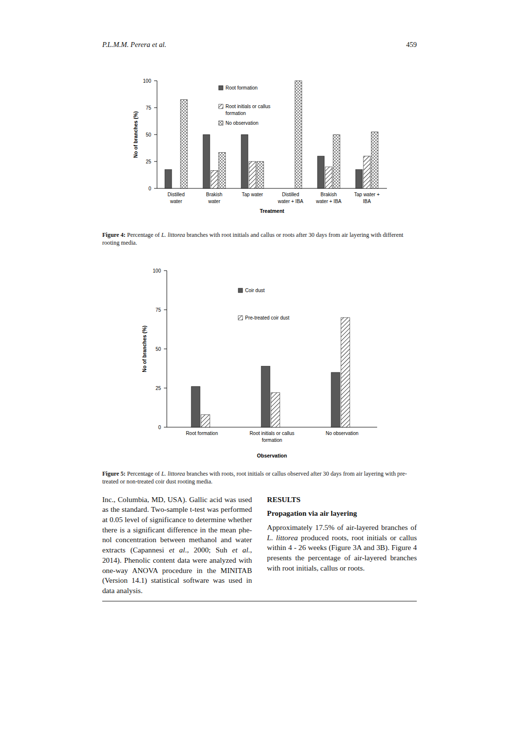P.L.M.M. Perera et al.
459
0 25 50 75 100 No of branches (%) Root formation Root initials or callus formation No observation Values: 1 Distilled water: 17.5, 0, 82.5 2 Brakish water: 50, 16.7, 33.3 3 Tap water: 50, 25, 25 4 Distilled water + IBA: 0, 0, 100 5 Brakish water + IBA: 30, 20, 50 6 Tap water + IBA: 17.5, 30, 52.5 Distilled water Brakish water Tap water Distilled water + IBA Brakish water + IBA Tap water + IBA Treatment
Figure 4: Percentage of L. littorea branches with root initials and callus or roots after 30 days from air layering with different rooting media.
0 25 50 75 100 No of branches (%) Coir dust Pre-treated coir dust Root formation Root initials or callus formation No observation Observation
Figure 5: Percentage of L. littorea branches with roots, root initials or callus observed after 30 days from air layering with pre-treated or non-treated coir dust rooting media.
Inc., Columbia, MD, USA). Gallic acid was used as the standard. Two-sample t-test was performed at 0.05 level of significance to determine whether there is a significant difference in the mean phenol concentration between methanol and water extracts (Capannesi et al., 2000; Suh et al., 2014). Phenolic content data were analyzed with one-way ANOVA procedure in the MINITAB (Version 14.1) statistical software was used in data analysis.
RESULTS
Propagation via air layering
Approximately 17.5% of air-layered branches of L. littorea produced roots, root initials or callus within 4 - 26 weeks (Figure 3A and 3B). Figure 4 presents the percentage of air-layered branches with root initials, callus or roots.